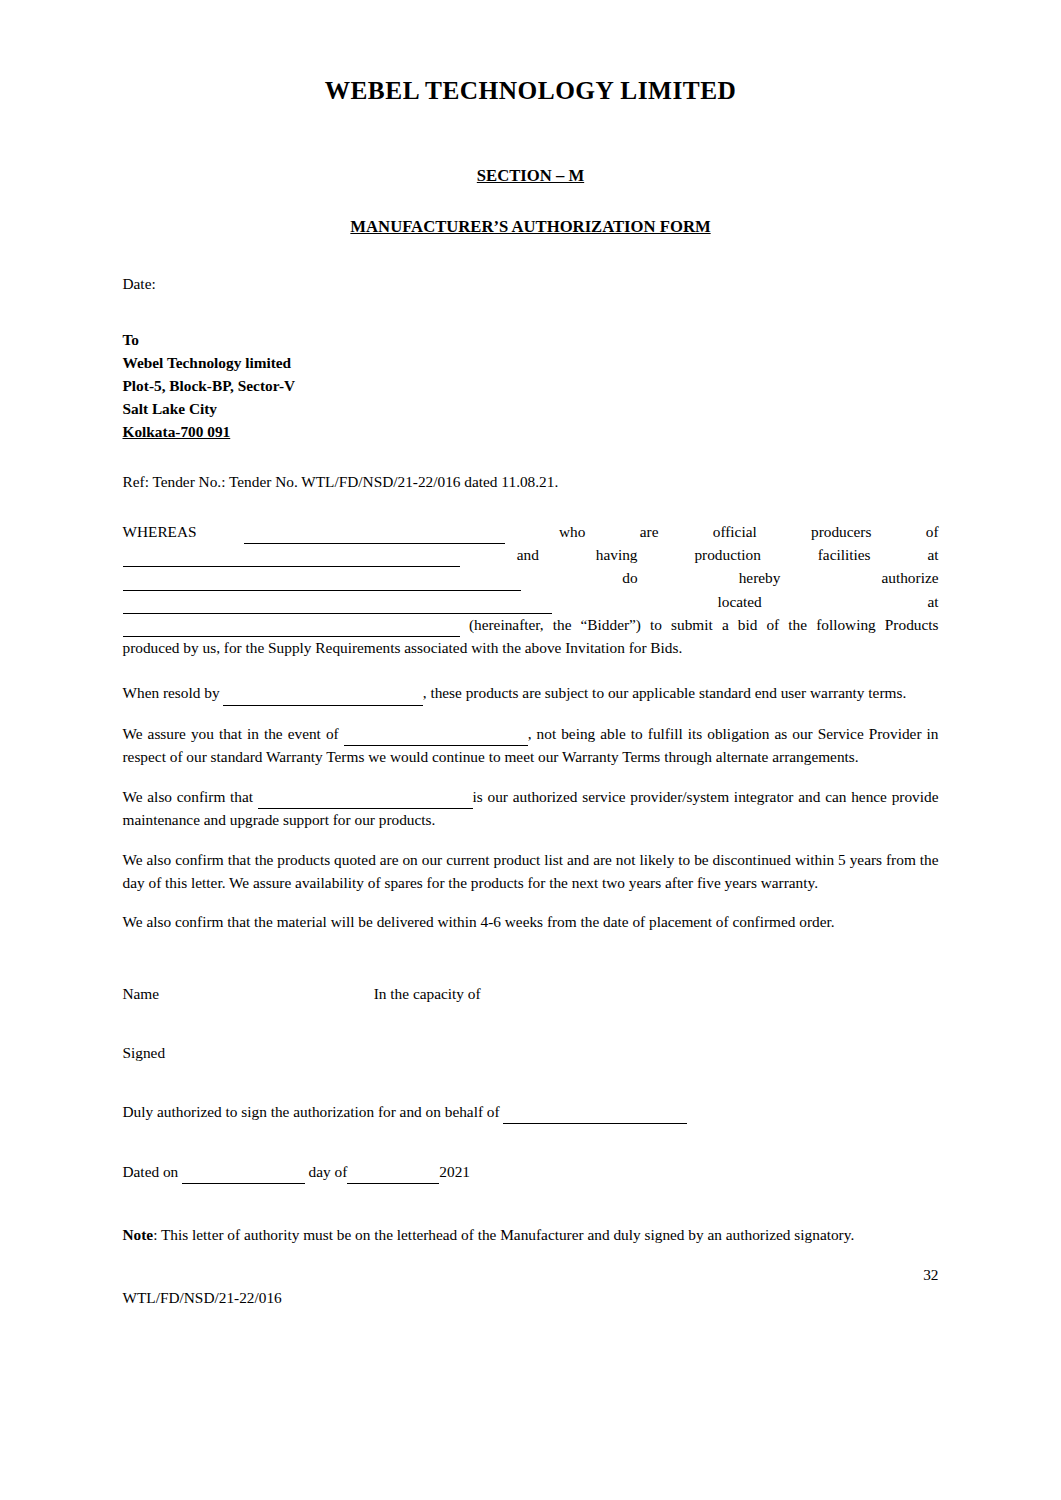WEBEL TECHNOLOGY LIMITED
SECTION – M
MANUFACTURER’S AUTHORIZATION FORM
Date:
To
Webel Technology limited
Plot-5, Block-BP, Sector-V
Salt Lake City
Kolkata-700 091
Ref: Tender No.: Tender No. WTL/FD/NSD/21-22/016 dated 11.08.21.
WHEREAS who are official producers of and having production facilities at do hereby authorize located at (hereinafter, the “Bidder”) to submit a bid of the following Products produced by us, for the Supply Requirements associated with the above Invitation for Bids.
When resold by , these products are subject to our applicable standard end user warranty terms.
We assure you that in the event of , not being able to fulfill its obligation as our Service Provider in respect of our standard Warranty Terms we would continue to meet our Warranty Terms through alternate arrangements.
We also confirm that is our authorized service provider/system integrator and can hence provide maintenance and upgrade support for our products.
We also confirm that the products quoted are on our current product list and are not likely to be discontinued within 5 years from the day of this letter. We assure availability of spares for the products for the next two years after five years warranty.
We also confirm that the material will be delivered within 4-6 weeks from the date of placement of confirmed order.
Name In the capacity of
Signed
Duly authorized to sign the authorization for and on behalf of
Dated on day of 2021
Note: This letter of authority must be on the letterhead of the Manufacturer and duly signed by an authorized signatory.
32
WTL/FD/NSD/21-22/016